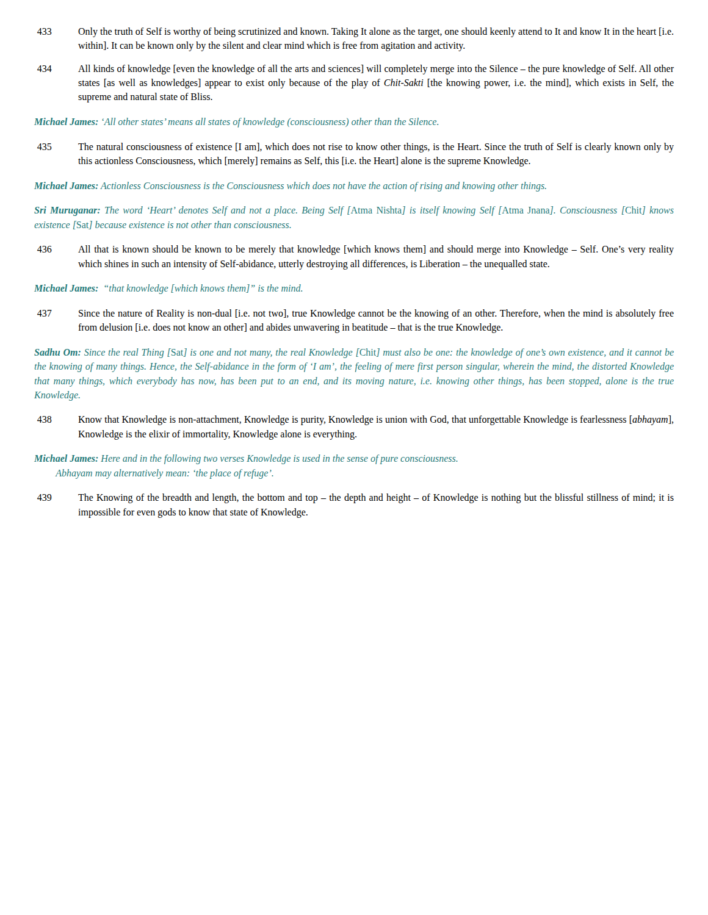433
Only the truth of Self is worthy of being scrutinized and known. Taking It alone as the target, one should keenly attend to It and know It in the heart [i.e. within]. It can be known only by the silent and clear mind which is free from agitation and activity.
434
All kinds of knowledge [even the knowledge of all the arts and sciences] will completely merge into the Silence – the pure knowledge of Self. All other states [as well as knowledges] appear to exist only because of the play of Chit-Sakti [the knowing power, i.e. the mind], which exists in Self, the supreme and natural state of Bliss.
Michael James: ‘All other states’ means all states of knowledge (consciousness) other than the Silence.
435
The natural consciousness of existence [I am], which does not rise to know other things, is the Heart. Since the truth of Self is clearly known only by this actionless Consciousness, which [merely] remains as Self, this [i.e. the Heart] alone is the supreme Knowledge.
Michael James: Actionless Consciousness is the Consciousness which does not have the action of rising and knowing other things.
Sri Muruganar: The word ‘Heart’ denotes Self and not a place. Being Self [Atma Nishta] is itself knowing Self [Atma Jnana]. Consciousness [Chit] knows existence [Sat] because existence is not other than consciousness.
436
All that is known should be known to be merely that knowledge [which knows them] and should merge into Knowledge – Self. One’s very reality which shines in such an intensity of Self-abidance, utterly destroying all differences, is Liberation – the unequalled state.
Michael James: “that knowledge [which knows them]” is the mind.
437
Since the nature of Reality is non-dual [i.e. not two], true Knowledge cannot be the knowing of an other. Therefore, when the mind is absolutely free from delusion [i.e. does not know an other] and abides unwavering in beatitude – that is the true Knowledge.
Sadhu Om: Since the real Thing [Sat] is one and not many, the real Knowledge [Chit] must also be one: the knowledge of one’s own existence, and it cannot be the knowing of many things. Hence, the Self-abidance in the form of ‘I am’, the feeling of mere first person singular, wherein the mind, the distorted Knowledge that many things, which everybody has now, has been put to an end, and its moving nature, i.e. knowing other things, has been stopped, alone is the true Knowledge.
438
Know that Knowledge is non-attachment, Knowledge is purity, Knowledge is union with God, that unforgettable Knowledge is fearlessness [abhayam], Knowledge is the elixir of immortality, Knowledge alone is everything.
Michael James: Here and in the following two verses Knowledge is used in the sense of pure consciousness. Abhayam may alternatively mean: ‘the place of refuge’.
439
The Knowing of the breadth and length, the bottom and top – the depth and height – of Knowledge is nothing but the blissful stillness of mind; it is impossible for even gods to know that state of Knowledge.